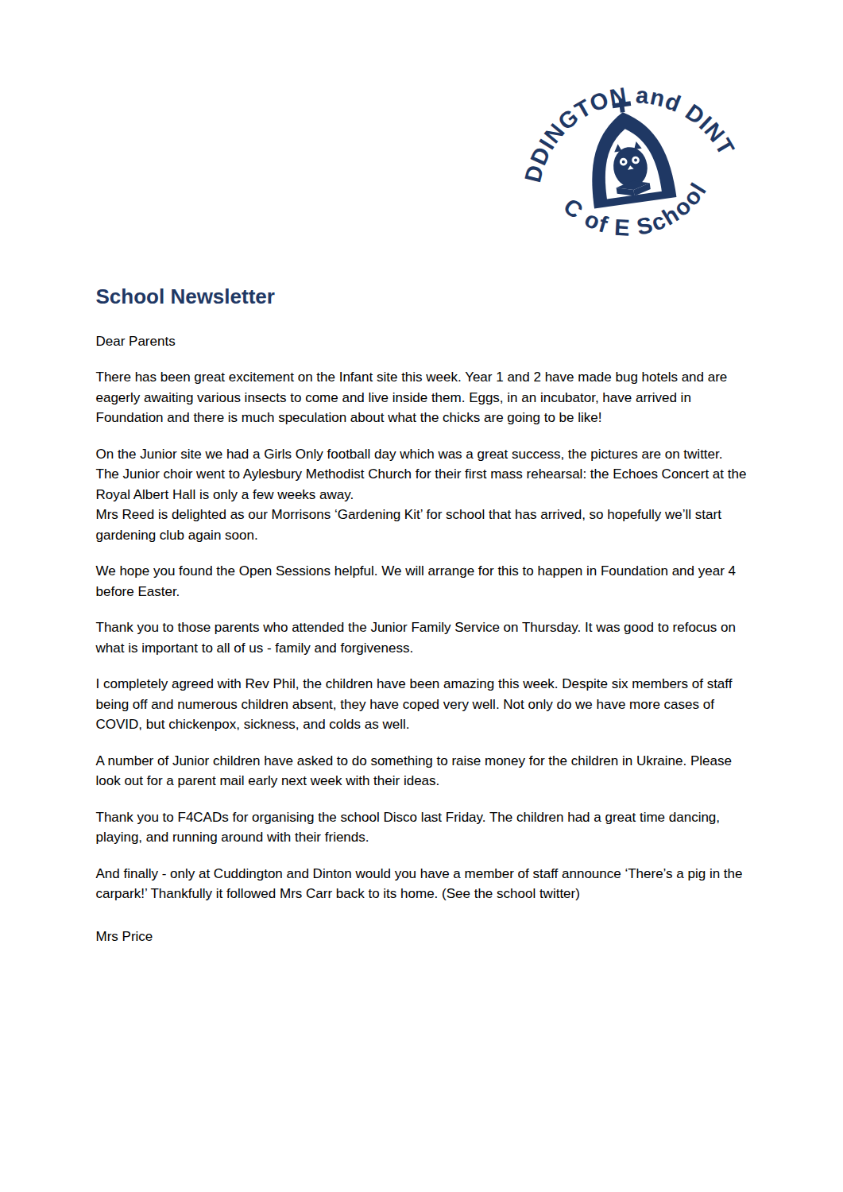CUDDINGTON and DINTON C of E School
School Newsletter
Dear Parents
There has been great excitement on the Infant site this week. Year 1 and 2 have made bug hotels and are eagerly awaiting various insects to come and live inside them. Eggs, in an incubator, have arrived in Foundation and there is much speculation about what the chicks are going to be like!
On the Junior site we had a Girls Only football day which was a great success, the pictures are on twitter. The Junior choir went to Aylesbury Methodist Church for their first mass rehearsal: the Echoes Concert at the Royal Albert Hall is only a few weeks away.
Mrs Reed is delighted as our Morrisons ‘Gardening Kit’ for school that has arrived, so hopefully we’ll start gardening club again soon.
We hope you found the Open Sessions helpful. We will arrange for this to happen in Foundation and year 4 before Easter.
Thank you to those parents who attended the Junior Family Service on Thursday. It was good to refocus on what is important to all of us - family and forgiveness.
I completely agreed with Rev Phil, the children have been amazing this week. Despite six members of staff being off and numerous children absent, they have coped very well. Not only do we have more cases of COVID, but chickenpox, sickness, and colds as well.
A number of Junior children have asked to do something to raise money for the children in Ukraine. Please look out for a parent mail early next week with their ideas.
Thank you to F4CADs for organising the school Disco last Friday. The children had a great time dancing, playing, and running around with their friends.
And finally - only at Cuddington and Dinton would you have a member of staff announce ‘There’s a pig in the carpark!’ Thankfully it followed Mrs Carr back to its home. (See the school twitter)
Mrs Price